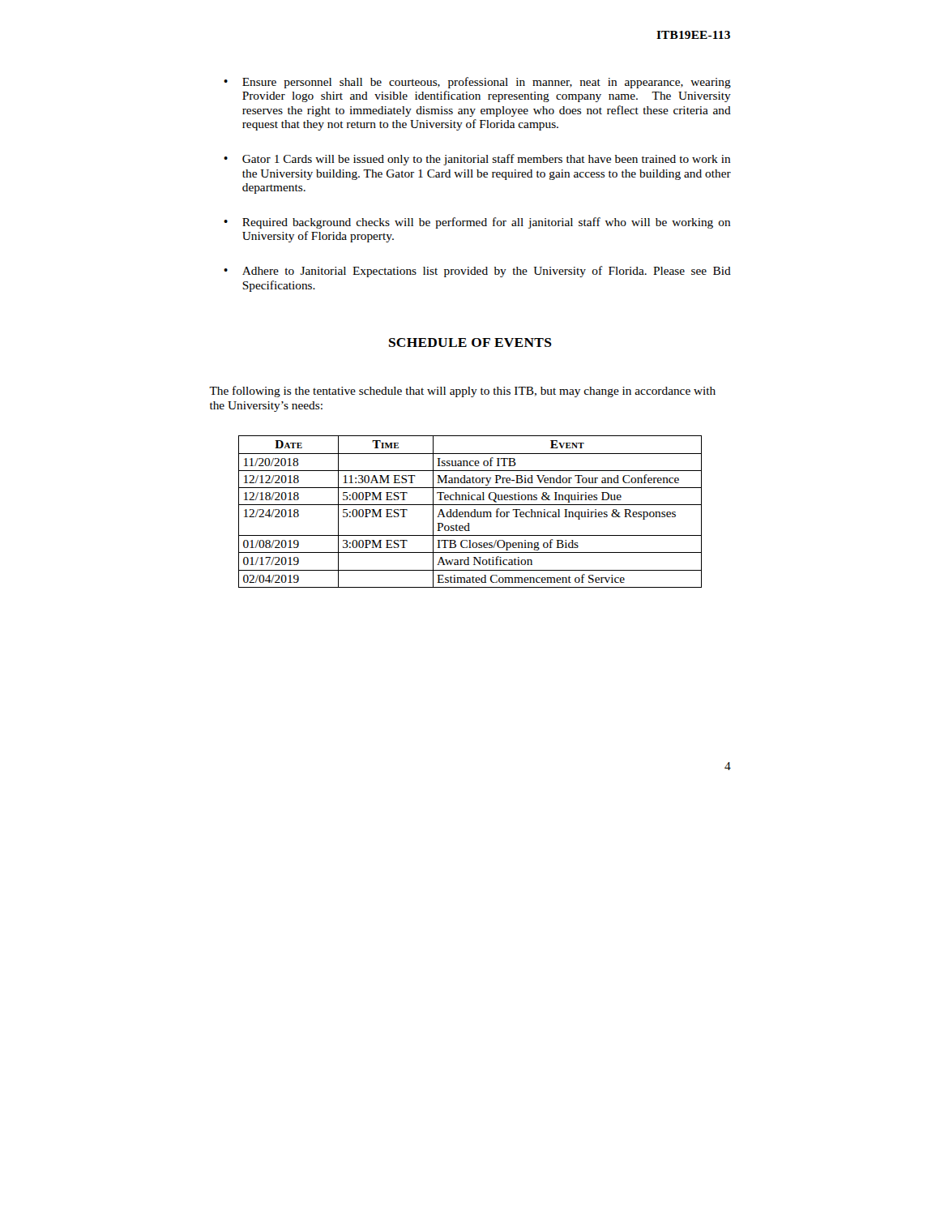ITB19EE-113
Ensure personnel shall be courteous, professional in manner, neat in appearance, wearing Provider logo shirt and visible identification representing company name. The University reserves the right to immediately dismiss any employee who does not reflect these criteria and request that they not return to the University of Florida campus.
Gator 1 Cards will be issued only to the janitorial staff members that have been trained to work in the University building. The Gator 1 Card will be required to gain access to the building and other departments.
Required background checks will be performed for all janitorial staff who will be working on University of Florida property.
Adhere to Janitorial Expectations list provided by the University of Florida. Please see Bid Specifications.
SCHEDULE OF EVENTS
The following is the tentative schedule that will apply to this ITB, but may change in accordance with the University’s needs:
| Date | Time | Event |
| --- | --- | --- |
| 11/20/2018 | | Issuance of ITB |
| 12/12/2018 | 11:30AM EST | Mandatory Pre-Bid Vendor Tour and Conference |
| 12/18/2018 | 5:00PM EST | Technical Questions & Inquiries Due |
| 12/24/2018 | 5:00PM EST | Addendum for Technical Inquiries & Responses Posted |
| 01/08/2019 | 3:00PM EST | ITB Closes/Opening of Bids |
| 01/17/2019 | | Award Notification |
| 02/04/2019 | | Estimated Commencement of Service |
4